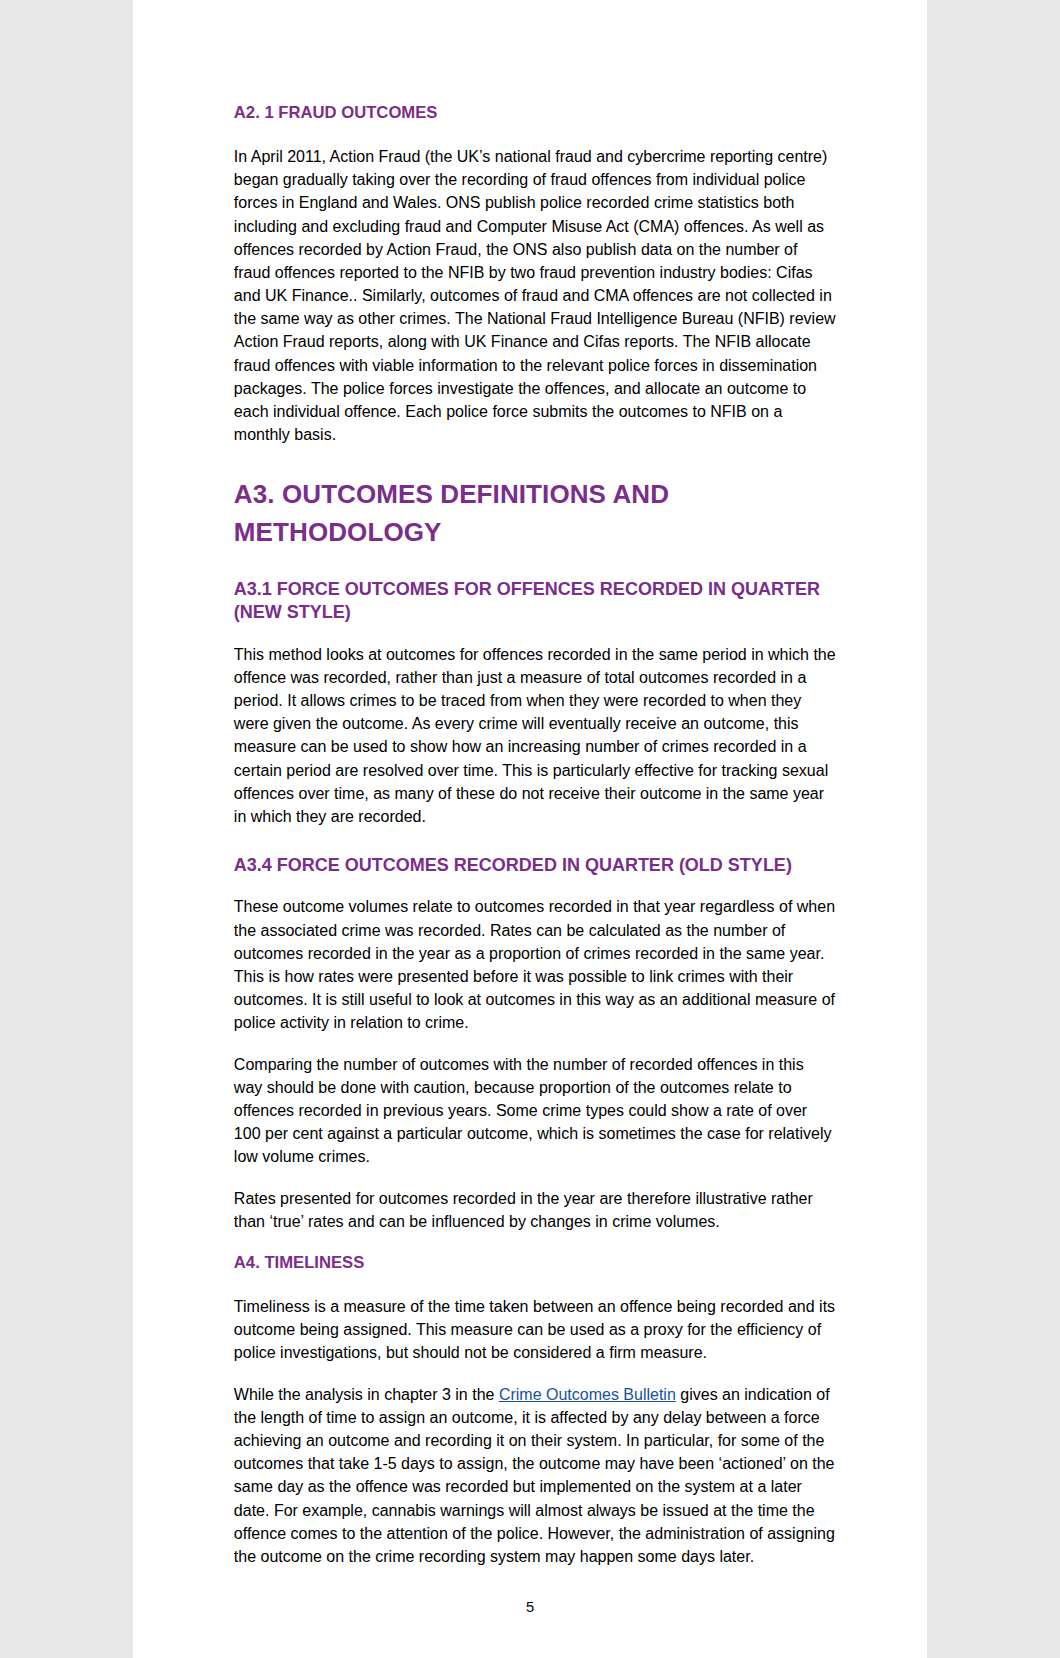A2. 1 FRAUD OUTCOMES
In April 2011, Action Fraud (the UK’s national fraud and cybercrime reporting centre) began gradually taking over the recording of fraud offences from individual police forces in England and Wales. ONS publish police recorded crime statistics both including and excluding fraud and Computer Misuse Act (CMA) offences. As well as offences recorded by Action Fraud, the ONS also publish data on the number of fraud offences reported to the NFIB by two fraud prevention industry bodies: Cifas and UK Finance.. Similarly, outcomes of fraud and CMA offences are not collected in the same way as other crimes. The National Fraud Intelligence Bureau (NFIB) review Action Fraud reports, along with UK Finance and Cifas reports. The NFIB allocate fraud offences with viable information to the relevant police forces in dissemination packages. The police forces investigate the offences, and allocate an outcome to each individual offence. Each police force submits the outcomes to NFIB on a monthly basis.
A3. OUTCOMES DEFINITIONS AND METHODOLOGY
A3.1 FORCE OUTCOMES FOR OFFENCES RECORDED IN QUARTER (NEW STYLE)
This method looks at outcomes for offences recorded in the same period in which the offence was recorded, rather than just a measure of total outcomes recorded in a period. It allows crimes to be traced from when they were recorded to when they were given the outcome. As every crime will eventually receive an outcome, this measure can be used to show how an increasing number of crimes recorded in a certain period are resolved over time. This is particularly effective for tracking sexual offences over time, as many of these do not receive their outcome in the same year in which they are recorded.
A3.4 FORCE OUTCOMES RECORDED IN QUARTER (OLD STYLE)
These outcome volumes relate to outcomes recorded in that year regardless of when the associated crime was recorded. Rates can be calculated as the number of outcomes recorded in the year as a proportion of crimes recorded in the same year. This is how rates were presented before it was possible to link crimes with their outcomes. It is still useful to look at outcomes in this way as an additional measure of police activity in relation to crime.
Comparing the number of outcomes with the number of recorded offences in this way should be done with caution, because proportion of the outcomes relate to offences recorded in previous years. Some crime types could show a rate of over 100 per cent against a particular outcome, which is sometimes the case for relatively low volume crimes.
Rates presented for outcomes recorded in the year are therefore illustrative rather than ‘true’ rates and can be influenced by changes in crime volumes.
A4. TIMELINESS
Timeliness is a measure of the time taken between an offence being recorded and its outcome being assigned. This measure can be used as a proxy for the efficiency of police investigations, but should not be considered a firm measure.
While the analysis in chapter 3 in the Crime Outcomes Bulletin gives an indication of the length of time to assign an outcome, it is affected by any delay between a force achieving an outcome and recording it on their system. In particular, for some of the outcomes that take 1-5 days to assign, the outcome may have been ‘actioned’ on the same day as the offence was recorded but implemented on the system at a later date. For example, cannabis warnings will almost always be issued at the time the offence comes to the attention of the police. However, the administration of assigning the outcome on the crime recording system may happen some days later.
5